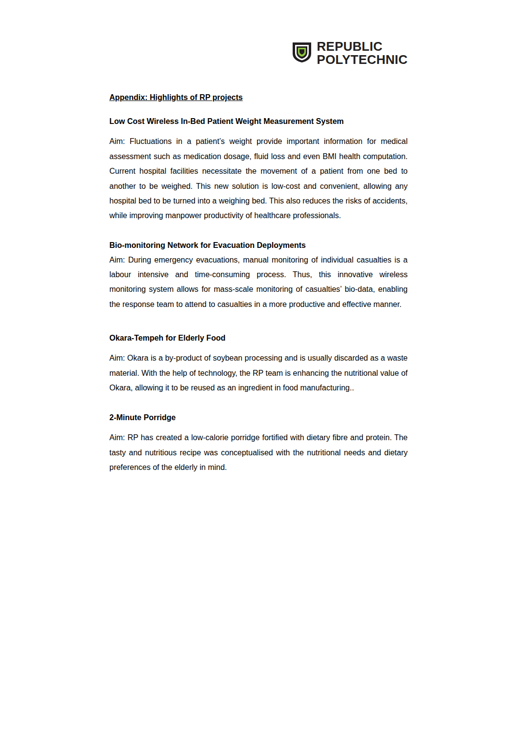REPUBLICPOLYTECHNIC
Appendix: Highlights of RP projects
Low Cost Wireless In-Bed Patient Weight Measurement System
Aim: Fluctuations in a patient’s weight provide important information for medical assessment such as medication dosage, fluid loss and even BMI health computation. Current hospital facilities necessitate the movement of a patient from one bed to another to be weighed. This new solution is low-cost and convenient, allowing any hospital bed to be turned into a weighing bed. This also reduces the risks of accidents, while improving manpower productivity of healthcare professionals.
Bio-monitoring Network for Evacuation Deployments
Aim: During emergency evacuations, manual monitoring of individual casualties is a labour intensive and time-consuming process. Thus, this innovative wireless monitoring system allows for mass-scale monitoring of casualties’ bio-data, enabling the response team to attend to casualties in a more productive and effective manner.
Okara-Tempeh for Elderly Food
Aim: Okara is a by-product of soybean processing and is usually discarded as a waste material. With the help of technology, the RP team is enhancing the nutritional value of Okara, allowing it to be reused as an ingredient in food manufacturing..
2-Minute Porridge
Aim: RP has created a low-calorie porridge fortified with dietary fibre and protein. The tasty and nutritious recipe was conceptualised with the nutritional needs and dietary preferences of the elderly in mind.